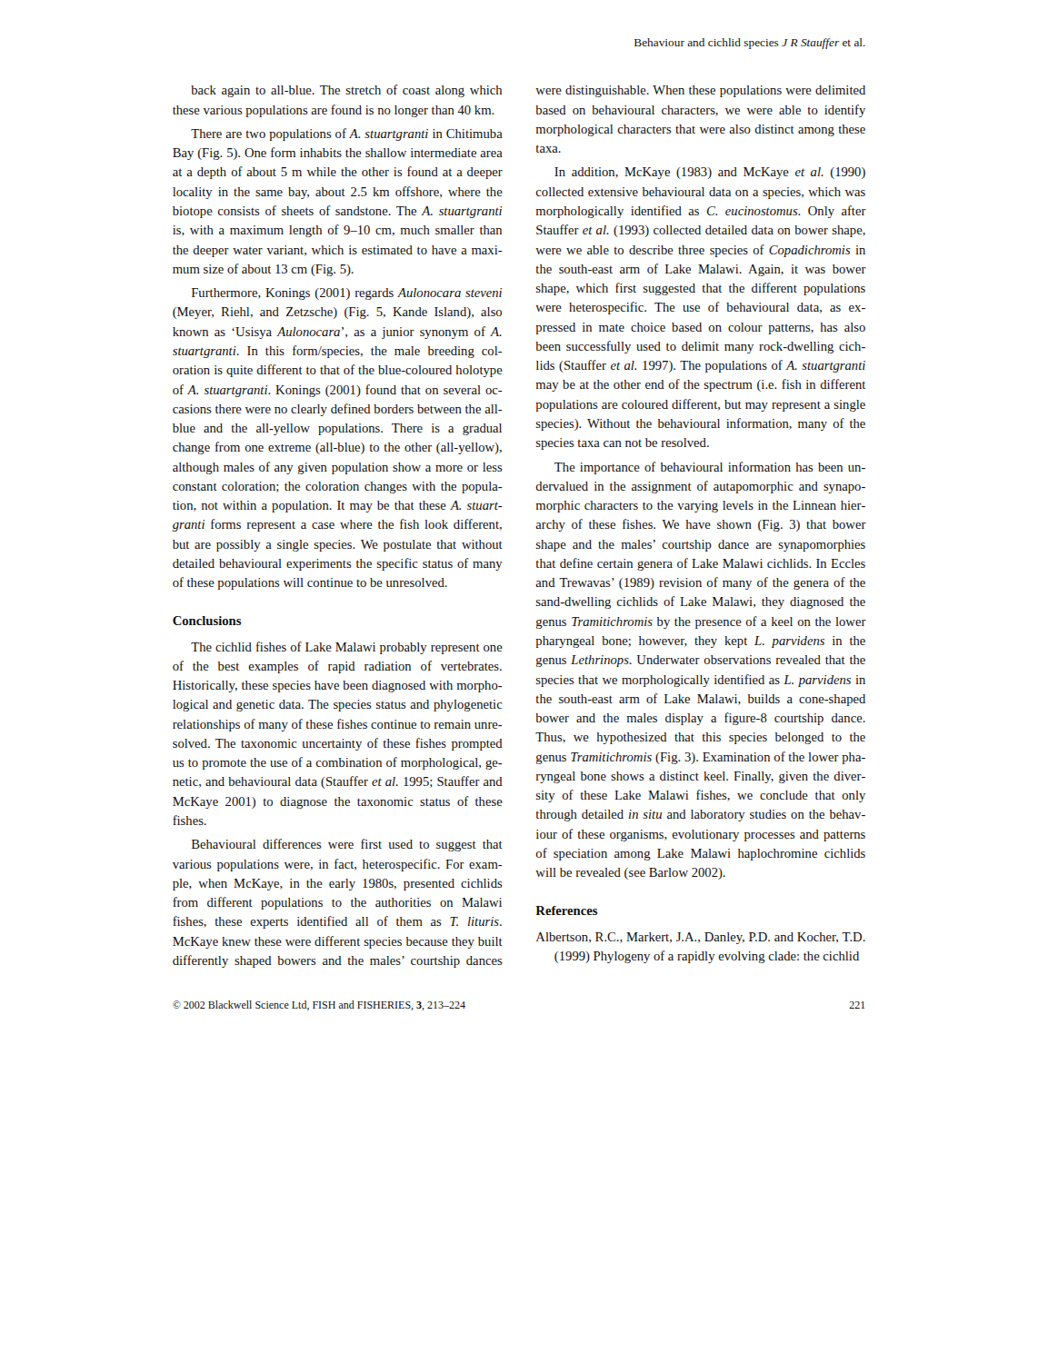Behaviour and cichlid species J R Stauffer et al.
back again to all-blue. The stretch of coast along which these various populations are found is no longer than 40 km.
There are two populations of A. stuartgranti in Chitimuba Bay (Fig. 5). One form inhabits the shallow intermediate area at a depth of about 5 m while the other is found at a deeper locality in the same bay, about 2.5 km offshore, where the biotope consists of sheets of sandstone. The A. stuartgranti is, with a maximum length of 9–10 cm, much smaller than the deeper water variant, which is estimated to have a maximum size of about 13 cm (Fig. 5).
Furthermore, Konings (2001) regards Aulonocara steveni (Meyer, Riehl, and Zetzsche) (Fig. 5, Kande Island), also known as ‘Usisya Aulonocara’, as a junior synonym of A. stuartgranti. In this form/species, the male breeding coloration is quite different to that of the blue-coloured holotype of A. stuartgranti. Konings (2001) found that on several occasions there were no clearly defined borders between the all-blue and the all-yellow populations. There is a gradual change from one extreme (all-blue) to the other (all-yellow), although males of any given population show a more or less constant coloration; the coloration changes with the population, not within a population. It may be that these A. stuartgranti forms represent a case where the fish look different, but are possibly a single species. We postulate that without detailed behavioural experiments the specific status of many of these populations will continue to be unresolved.
Conclusions
The cichlid fishes of Lake Malawi probably represent one of the best examples of rapid radiation of vertebrates. Historically, these species have been diagnosed with morphological and genetic data. The species status and phylogenetic relationships of many of these fishes continue to remain unresolved. The taxonomic uncertainty of these fishes prompted us to promote the use of a combination of morphological, genetic, and behavioural data (Stauffer et al. 1995; Stauffer and McKaye 2001) to diagnose the taxonomic status of these fishes.
Behavioural differences were first used to suggest that various populations were, in fact, heterospecific. For example, when McKaye, in the early 1980s, presented cichlids from different populations to the authorities on Malawi fishes, these experts identified all of them as T. lituris. McKaye knew these were different species because they built differently shaped bowers and the males’ courtship dances were distinguishable. When these populations were delimited based on behavioural characters, we were able to identify morphological characters that were also distinct among these taxa.
In addition, McKaye (1983) and McKaye et al. (1990) collected extensive behavioural data on a species, which was morphologically identified as C. eucinostomus. Only after Stauffer et al. (1993) collected detailed data on bower shape, were we able to describe three species of Copadichromis in the south-east arm of Lake Malawi. Again, it was bower shape, which first suggested that the different populations were heterospecific. The use of behavioural data, as expressed in mate choice based on colour patterns, has also been successfully used to delimit many rock-dwelling cichlids (Stauffer et al. 1997). The populations of A. stuartgranti may be at the other end of the spectrum (i.e. fish in different populations are coloured different, but may represent a single species). Without the behavioural information, many of the species taxa can not be resolved.
The importance of behavioural information has been undervalued in the assignment of autapomorphic and synapomorphic characters to the varying levels in the Linnean hierarchy of these fishes. We have shown (Fig. 3) that bower shape and the males’ courtship dance are synapomorphies that define certain genera of Lake Malawi cichlids. In Eccles and Trewavas’ (1989) revision of many of the genera of the sand-dwelling cichlids of Lake Malawi, they diagnosed the genus Tramitichromis by the presence of a keel on the lower pharyngeal bone; however, they kept L. parvidens in the genus Lethrinops. Underwater observations revealed that the species that we morphologically identified as L. parvidens in the south-east arm of Lake Malawi, builds a cone-shaped bower and the males display a figure-8 courtship dance. Thus, we hypothesized that this species belonged to the genus Tramitichromis (Fig. 3). Examination of the lower pharyngeal bone shows a distinct keel. Finally, given the diversity of these Lake Malawi fishes, we conclude that only through detailed in situ and laboratory studies on the behaviour of these organisms, evolutionary processes and patterns of speciation among Lake Malawi haplochromine cichlids will be revealed (see Barlow 2002).
References
Albertson, R.C., Markert, J.A., Danley, P.D. and Kocher, T.D. (1999) Phylogeny of a rapidly evolving clade: the cichlid
© 2002 Blackwell Science Ltd, FISH and FISHERIES, 3, 213–224 221